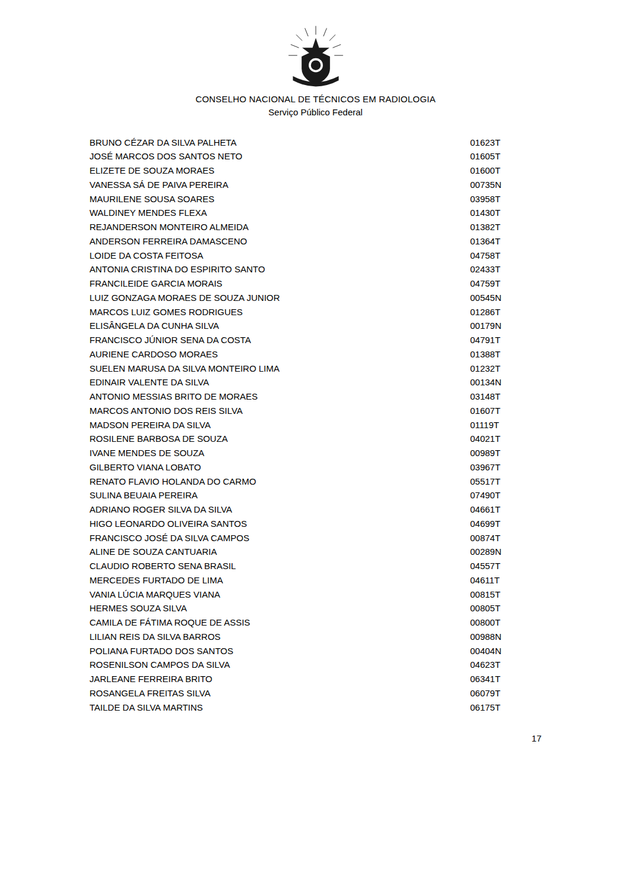CONSELHO NACIONAL DE TÉCNICOS EM RADIOLOGIA
Serviço Público Federal
| BRUNO CÉZAR DA SILVA PALHETA | 01623T |
| JOSÉ MARCOS DOS SANTOS NETO | 01605T |
| ELIZETE DE SOUZA MORAES | 01600T |
| VANESSA SÁ DE PAIVA PEREIRA | 00735N |
| MAURILENE SOUSA SOARES | 03958T |
| WALDINEY MENDES FLEXA | 01430T |
| REJANDERSON MONTEIRO ALMEIDA | 01382T |
| ANDERSON FERREIRA DAMASCENO | 01364T |
| LOIDE DA COSTA FEITOSA | 04758T |
| ANTONIA CRISTINA DO ESPIRITO SANTO | 02433T |
| FRANCILEIDE GARCIA MORAIS | 04759T |
| LUIZ GONZAGA MORAES DE SOUZA JUNIOR | 00545N |
| MARCOS LUIZ GOMES RODRIGUES | 01286T |
| ELISÂNGELA DA CUNHA SILVA | 00179N |
| FRANCISCO JÚNIOR SENA DA COSTA | 04791T |
| AURIENE CARDOSO MORAES | 01388T |
| SUELEN MARUSA DA SILVA MONTEIRO LIMA | 01232T |
| EDINAIR VALENTE DA SILVA | 00134N |
| ANTONIO MESSIAS BRITO DE MORAES | 03148T |
| MARCOS ANTONIO DOS REIS SILVA | 01607T |
| MADSON PEREIRA DA SILVA | 01119T |
| ROSILENE BARBOSA DE SOUZA | 04021T |
| IVANE MENDES DE SOUZA | 00989T |
| GILBERTO VIANA LOBATO | 03967T |
| RENATO FLAVIO HOLANDA DO CARMO | 05517T |
| SULINA BEUAIA PEREIRA | 07490T |
| ADRIANO ROGER SILVA DA SILVA | 04661T |
| HIGO LEONARDO OLIVEIRA SANTOS | 04699T |
| FRANCISCO JOSÉ DA SILVA CAMPOS | 00874T |
| ALINE DE SOUZA CANTUARIA | 00289N |
| CLAUDIO ROBERTO SENA BRASIL | 04557T |
| MERCEDES FURTADO DE LIMA | 04611T |
| VANIA LÚCIA MARQUES VIANA | 00815T |
| HERMES SOUZA SILVA | 00805T |
| CAMILA DE FÁTIMA ROQUE DE ASSIS | 00800T |
| LILIAN REIS DA SILVA BARROS | 00988N |
| POLIANA FURTADO DOS SANTOS | 00404N |
| ROSENILSON CAMPOS DA SILVA | 04623T |
| JARLEANE FERREIRA BRITO | 06341T |
| ROSANGELA FREITAS SILVA | 06079T |
| TAILDE DA SILVA MARTINS | 06175T |
17